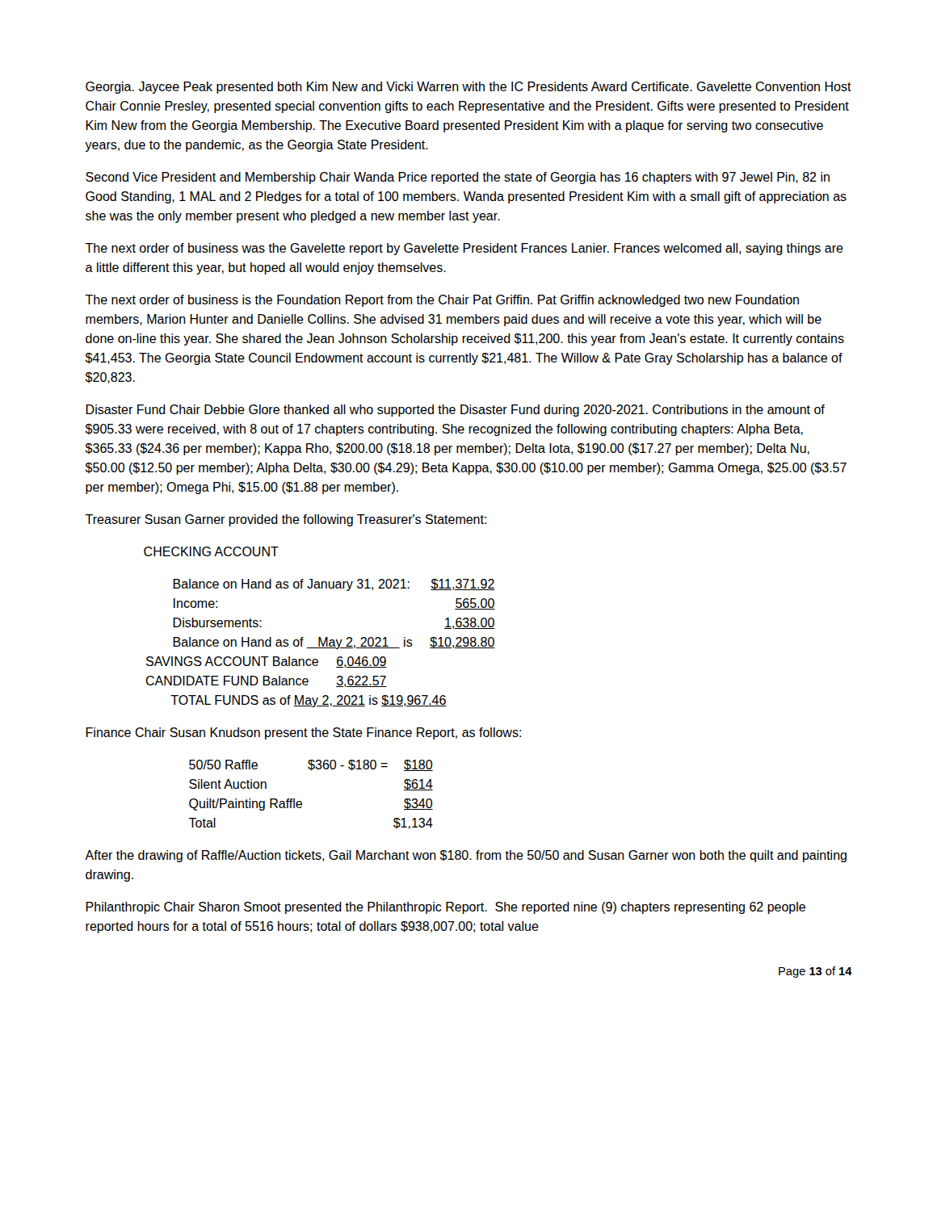Georgia. Jaycee Peak presented both Kim New and Vicki Warren with the IC Presidents Award Certificate. Gavelette Convention Host Chair Connie Presley, presented special convention gifts to each Representative and the President. Gifts were presented to President Kim New from the Georgia Membership. The Executive Board presented President Kim with a plaque for serving two consecutive years, due to the pandemic, as the Georgia State President.
Second Vice President and Membership Chair Wanda Price reported the state of Georgia has 16 chapters with 97 Jewel Pin, 82 in Good Standing, 1 MAL and 2 Pledges for a total of 100 members. Wanda presented President Kim with a small gift of appreciation as she was the only member present who pledged a new member last year.
The next order of business was the Gavelette report by Gavelette President Frances Lanier. Frances welcomed all, saying things are a little different this year, but hoped all would enjoy themselves.
The next order of business is the Foundation Report from the Chair Pat Griffin. Pat Griffin acknowledged two new Foundation members, Marion Hunter and Danielle Collins. She advised 31 members paid dues and will receive a vote this year, which will be done on-line this year. She shared the Jean Johnson Scholarship received $11,200. this year from Jean's estate. It currently contains $41,453. The Georgia State Council Endowment account is currently $21,481. The Willow & Pate Gray Scholarship has a balance of $20,823.
Disaster Fund Chair Debbie Glore thanked all who supported the Disaster Fund during 2020-2021. Contributions in the amount of $905.33 were received, with 8 out of 17 chapters contributing. She recognized the following contributing chapters: Alpha Beta, $365.33 ($24.36 per member); Kappa Rho, $200.00 ($18.18 per member); Delta Iota, $190.00 ($17.27 per member); Delta Nu, $50.00 ($12.50 per member); Alpha Delta, $30.00 ($4.29); Beta Kappa, $30.00 ($10.00 per member); Gamma Omega, $25.00 ($3.57 per member); Omega Phi, $15.00 ($1.88 per member).
Treasurer Susan Garner provided the following Treasurer's Statement:
CHECKING ACCOUNT
| Balance on Hand as of January 31, 2021: | $11,371.92 |
| Income: | 565.00 |
| Disbursements: | 1,638.00 |
| Balance on Hand as of May 2, 2021 is | $10,298.80 |
| SAVINGS ACCOUNT Balance | 6,046.09 |
| CANDIDATE FUND Balance | 3,622.57 |
TOTAL FUNDS as of May 2, 2021 is $19,967.46
Finance Chair Susan Knudson present the State Finance Report, as follows:
| 50/50 Raffle | $360 - $180 = | $180 |
| Silent Auction | | $614 |
| Quilt/Painting Raffle | | $340 |
| Total | | $1,134 |
After the drawing of Raffle/Auction tickets, Gail Marchant won $180. from the 50/50 and Susan Garner won both the quilt and painting drawing.
Philanthropic Chair Sharon Smoot presented the Philanthropic Report. She reported nine (9) chapters representing 62 people reported hours for a total of 5516 hours; total of dollars $938,007.00; total value
Page 13 of 14